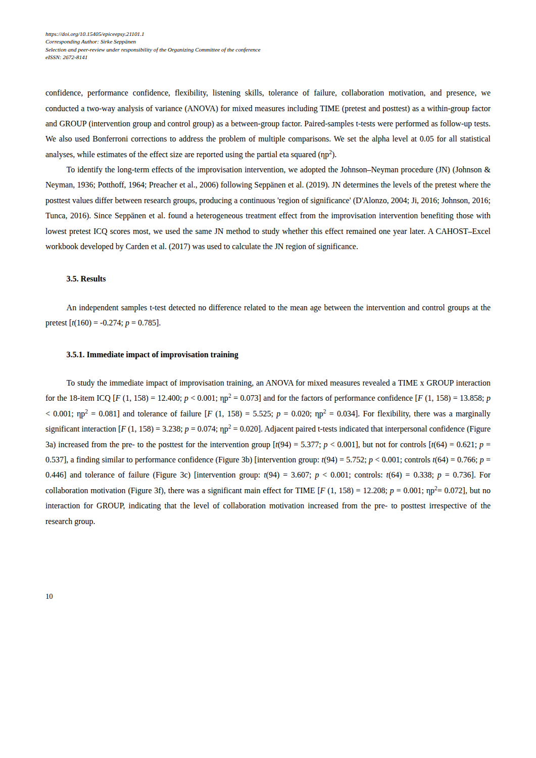https://doi.org/10.15405/epiceepsy.21101.1
Corresponding Author: Sirke Seppänen
Selection and peer-review under responsibility of the Organizing Committee of the conference
eISSN: 2672-8141
confidence, performance confidence, flexibility, listening skills, tolerance of failure, collaboration motivation, and presence, we conducted a two-way analysis of variance (ANOVA) for mixed measures including TIME (pretest and posttest) as a within-group factor and GROUP (intervention group and control group) as a between-group factor. Paired-samples t-tests were performed as follow-up tests. We also used Bonferroni corrections to address the problem of multiple comparisons. We set the alpha level at 0.05 for all statistical analyses, while estimates of the effect size are reported using the partial eta squared (ηp2).
To identify the long-term effects of the improvisation intervention, we adopted the Johnson–Neyman procedure (JN) (Johnson & Neyman, 1936; Potthoff, 1964; Preacher et al., 2006) following Seppänen et al. (2019). JN determines the levels of the pretest where the posttest values differ between research groups, producing a continuous 'region of significance' (D'Alonzo, 2004; Ji, 2016; Johnson, 2016; Tunca, 2016). Since Seppänen et al. found a heterogeneous treatment effect from the improvisation intervention benefiting those with lowest pretest ICQ scores most, we used the same JN method to study whether this effect remained one year later. A CAHOST–Excel workbook developed by Carden et al. (2017) was used to calculate the JN region of significance.
3.5. Results
An independent samples t-test detected no difference related to the mean age between the intervention and control groups at the pretest [t(160) = -0.274; p = 0.785].
3.5.1. Immediate impact of improvisation training
To study the immediate impact of improvisation training, an ANOVA for mixed measures revealed a TIME x GROUP interaction for the 18-item ICQ [F (1, 158) = 12.400; p < 0.001; ηp2 = 0.073] and for the factors of performance confidence [F (1, 158) = 13.858; p < 0.001; ηp2 = 0.081] and tolerance of failure [F (1, 158) = 5.525; p = 0.020; ηp2 = 0.034]. For flexibility, there was a marginally significant interaction [F (1, 158) = 3.238; p = 0.074; ηp2 = 0.020]. Adjacent paired t-tests indicated that interpersonal confidence (Figure 3a) increased from the pre- to the posttest for the intervention group [t(94) = 5.377; p < 0.001], but not for controls [t(64) = 0.621; p = 0.537], a finding similar to performance confidence (Figure 3b) [intervention group: t(94) = 5.752; p < 0.001; controls t(64) = 0.766; p = 0.446] and tolerance of failure (Figure 3c) [intervention group: t(94) = 3.607; p < 0.001; controls: t(64) = 0.338; p = 0.736]. For collaboration motivation (Figure 3f), there was a significant main effect for TIME [F (1, 158) = 12.208; p = 0.001; ηp2= 0.072], but no interaction for GROUP, indicating that the level of collaboration motivation increased from the pre- to posttest irrespective of the research group.
10